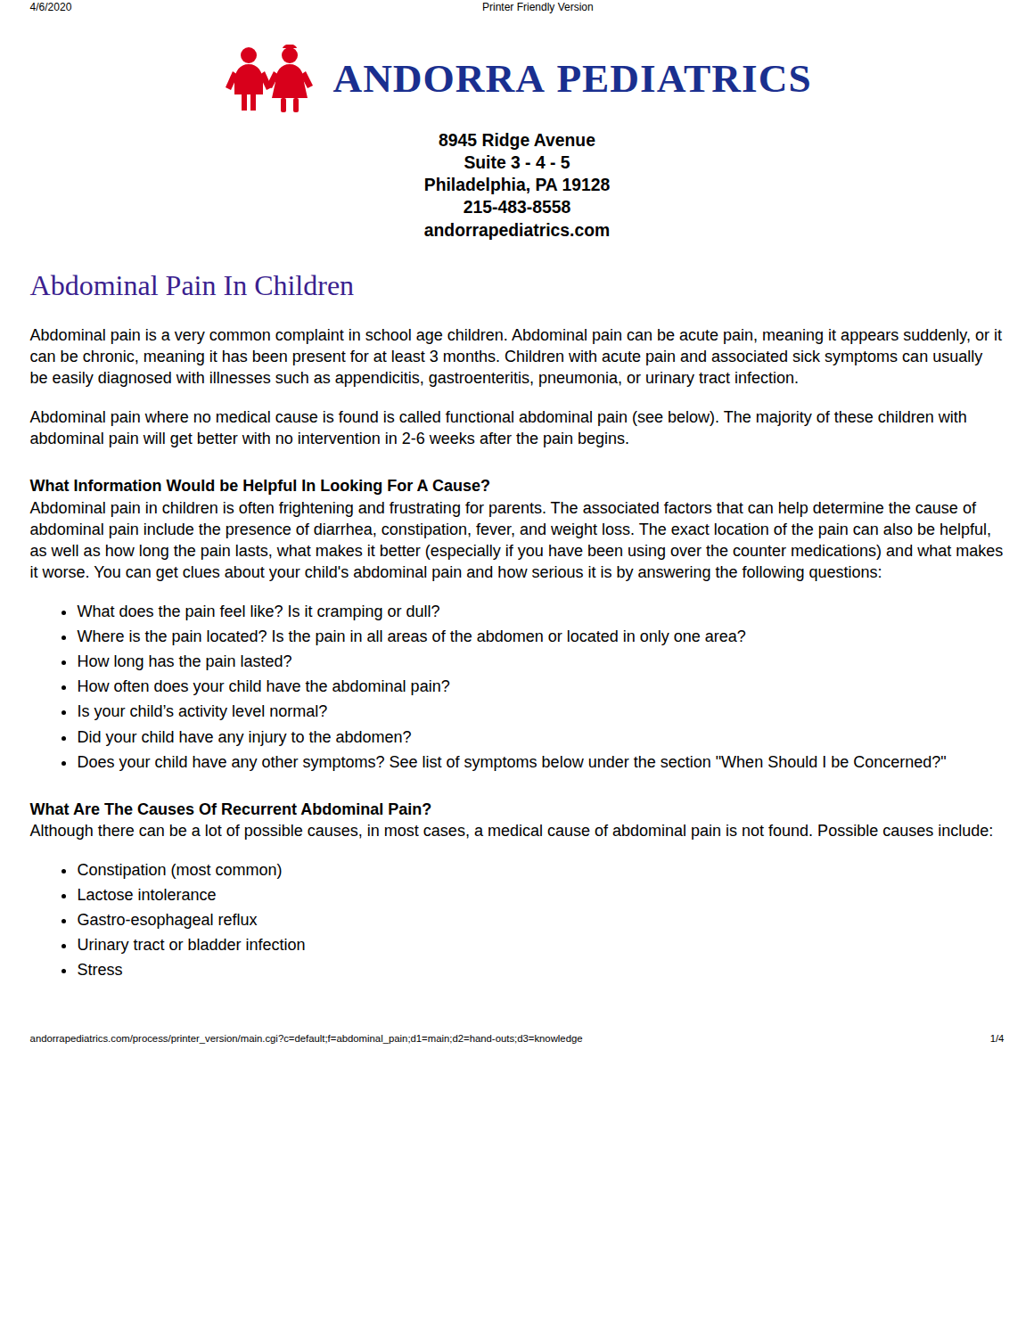4/6/2020
Printer Friendly Version
ANDORRA PEDIATRICS
8945 Ridge Avenue
Suite 3 - 4 - 5
Philadelphia, PA 19128
215-483-8558
andorrapediatrics.com
Abdominal Pain In Children
Abdominal pain is a very common complaint in school age children. Abdominal pain can be acute pain, meaning it appears suddenly, or it can be chronic, meaning it has been present for at least 3 months. Children with acute pain and associated sick symptoms can usually be easily diagnosed with illnesses such as appendicitis, gastroenteritis, pneumonia, or urinary tract infection.
Abdominal pain where no medical cause is found is called functional abdominal pain (see below). The majority of these children with abdominal pain will get better with no intervention in 2-6 weeks after the pain begins.
What Information Would be Helpful In Looking For A Cause?
Abdominal pain in children is often frightening and frustrating for parents. The associated factors that can help determine the cause of abdominal pain include the presence of diarrhea, constipation, fever, and weight loss. The exact location of the pain can also be helpful, as well as how long the pain lasts, what makes it better (especially if you have been using over the counter medications) and what makes it worse. You can get clues about your child's abdominal pain and how serious it is by answering the following questions:
What does the pain feel like? Is it cramping or dull?
Where is the pain located? Is the pain in all areas of the abdomen or located in only one area?
How long has the pain lasted?
How often does your child have the abdominal pain?
Is your child’s activity level normal?
Did your child have any injury to the abdomen?
Does your child have any other symptoms? See list of symptoms below under the section "When Should I be Concerned?"
What Are The Causes Of Recurrent Abdominal Pain?
Although there can be a lot of possible causes, in most cases, a medical cause of abdominal pain is not found. Possible causes include:
Constipation (most common)
Lactose intolerance
Gastro-esophageal reflux
Urinary tract or bladder infection
Stress
andorrapediatrics.com/process/printer_version/main.cgi?c=default;f=abdominal_pain;d1=main;d2=hand-outs;d3=knowledge
1/4